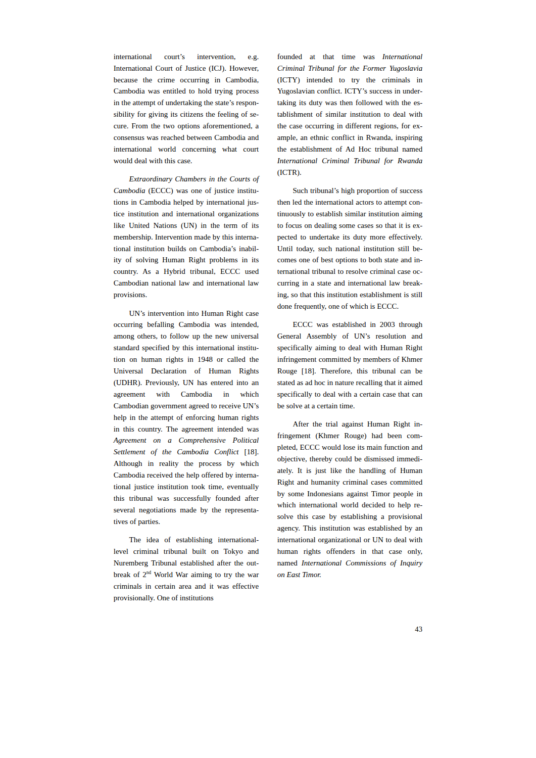international court’s intervention, e.g. International Court of Justice (ICJ). However, because the crime occurring in Cambodia, Cambodia was entitled to hold trying process in the attempt of undertaking the state’s responsibility for giving its citizens the feeling of secure. From the two options aforementioned, a consensus was reached between Cambodia and international world concerning what court would deal with this case.
Extraordinary Chambers in the Courts of Cambodia (ECCC) was one of justice institutions in Cambodia helped by international justice institution and international organizations like United Nations (UN) in the term of its membership. Intervention made by this international institution builds on Cambodia’s inability of solving Human Right problems in its country. As a Hybrid tribunal, ECCC used Cambodian national law and international law provisions.
UN’s intervention into Human Right case occurring befalling Cambodia was intended, among others, to follow up the new universal standard specified by this international institution on human rights in 1948 or called the Universal Declaration of Human Rights (UDHR). Previously, UN has entered into an agreement with Cambodia in which Cambodian government agreed to receive UN’s help in the attempt of enforcing human rights in this country. The agreement intended was Agreement on a Comprehensive Political Settlement of the Cambodia Conflict [18]. Although in reality the process by which Cambodia received the help offered by international justice institution took time, eventually this tribunal was successfully founded after several negotiations made by the representatives of parties.
The idea of establishing international-level criminal tribunal built on Tokyo and Nuremberg Tribunal established after the outbreak of 2nd World War aiming to try the war criminals in certain area and it was effective provisionally. One of institutions
founded at that time was International Criminal Tribunal for the Former Yugoslavia (ICTY) intended to try the criminals in Yugoslavian conflict. ICTY’s success in undertaking its duty was then followed with the establishment of similar institution to deal with the case occurring in different regions, for example, an ethnic conflict in Rwanda, inspiring the establishment of Ad Hoc tribunal named International Criminal Tribunal for Rwanda (ICTR).
Such tribunal’s high proportion of success then led the international actors to attempt continuously to establish similar institution aiming to focus on dealing some cases so that it is expected to undertake its duty more effectively. Until today, such national institution still becomes one of best options to both state and international tribunal to resolve criminal case occurring in a state and international law breaking, so that this institution establishment is still done frequently, one of which is ECCC.
ECCC was established in 2003 through General Assembly of UN’s resolution and specifically aiming to deal with Human Right infringement committed by members of Khmer Rouge [18]. Therefore, this tribunal can be stated as ad hoc in nature recalling that it aimed specifically to deal with a certain case that can be solve at a certain time.
After the trial against Human Right infringement (Khmer Rouge) had been completed, ECCC would lose its main function and objective, thereby could be dismissed immediately. It is just like the handling of Human Right and humanity criminal cases committed by some Indonesians against Timor people in which international world decided to help resolve this case by establishing a provisional agency. This institution was established by an international organizational or UN to deal with human rights offenders in that case only, named International Commissions of Inquiry on East Timor.
43